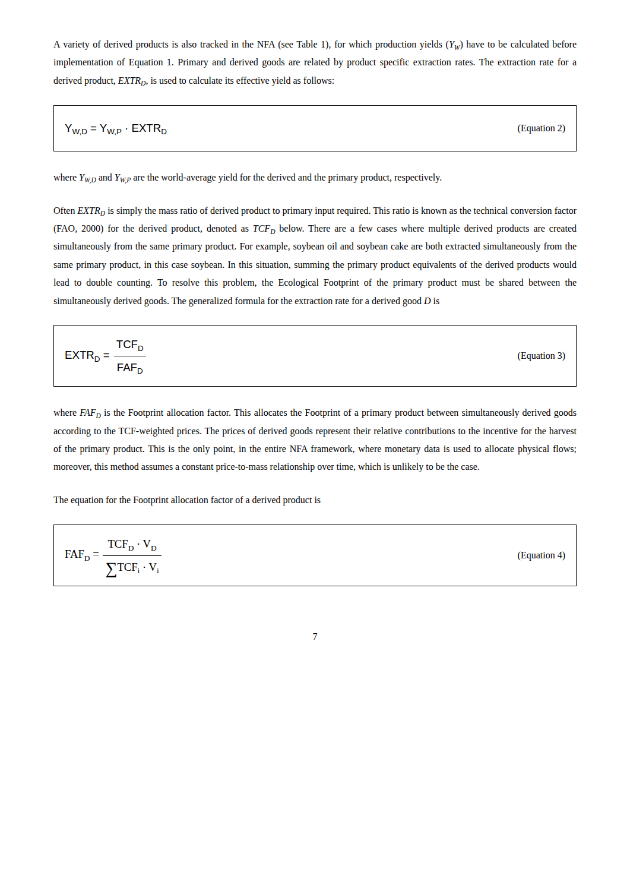A variety of derived products is also tracked in the NFA (see Table 1), for which production yields (YW) have to be calculated before implementation of Equation 1. Primary and derived goods are related by product specific extraction rates. The extraction rate for a derived product, EXTRD, is used to calculate its effective yield as follows:
YW,D = YW,P · EXTRD (Equation 2)
where YW,D and YW,P are the world-average yield for the derived and the primary product, respectively.
Often EXTRD is simply the mass ratio of derived product to primary input required. This ratio is known as the technical conversion factor (FAO, 2000) for the derived product, denoted as TCFD below. There are a few cases where multiple derived products are created simultaneously from the same primary product. For example, soybean oil and soybean cake are both extracted simultaneously from the same primary product, in this case soybean. In this situation, summing the primary product equivalents of the derived products would lead to double counting. To resolve this problem, the Ecological Footprint of the primary product must be shared between the simultaneously derived goods. The generalized formula for the extraction rate for a derived good D is
EXTRD = TCFD FAFD (Equation 3)
where FAFD is the Footprint allocation factor. This allocates the Footprint of a primary product between simultaneously derived goods according to the TCF-weighted prices. The prices of derived goods represent their relative contributions to the incentive for the harvest of the primary product. This is the only point, in the entire NFA framework, where monetary data is used to allocate physical flows; moreover, this method assumes a constant price-to-mass relationship over time, which is unlikely to be the case.
The equation for the Footprint allocation factor of a derived product is
FAFD = TCFD · VD ∑TCFi · Vi (Equation 4)
7